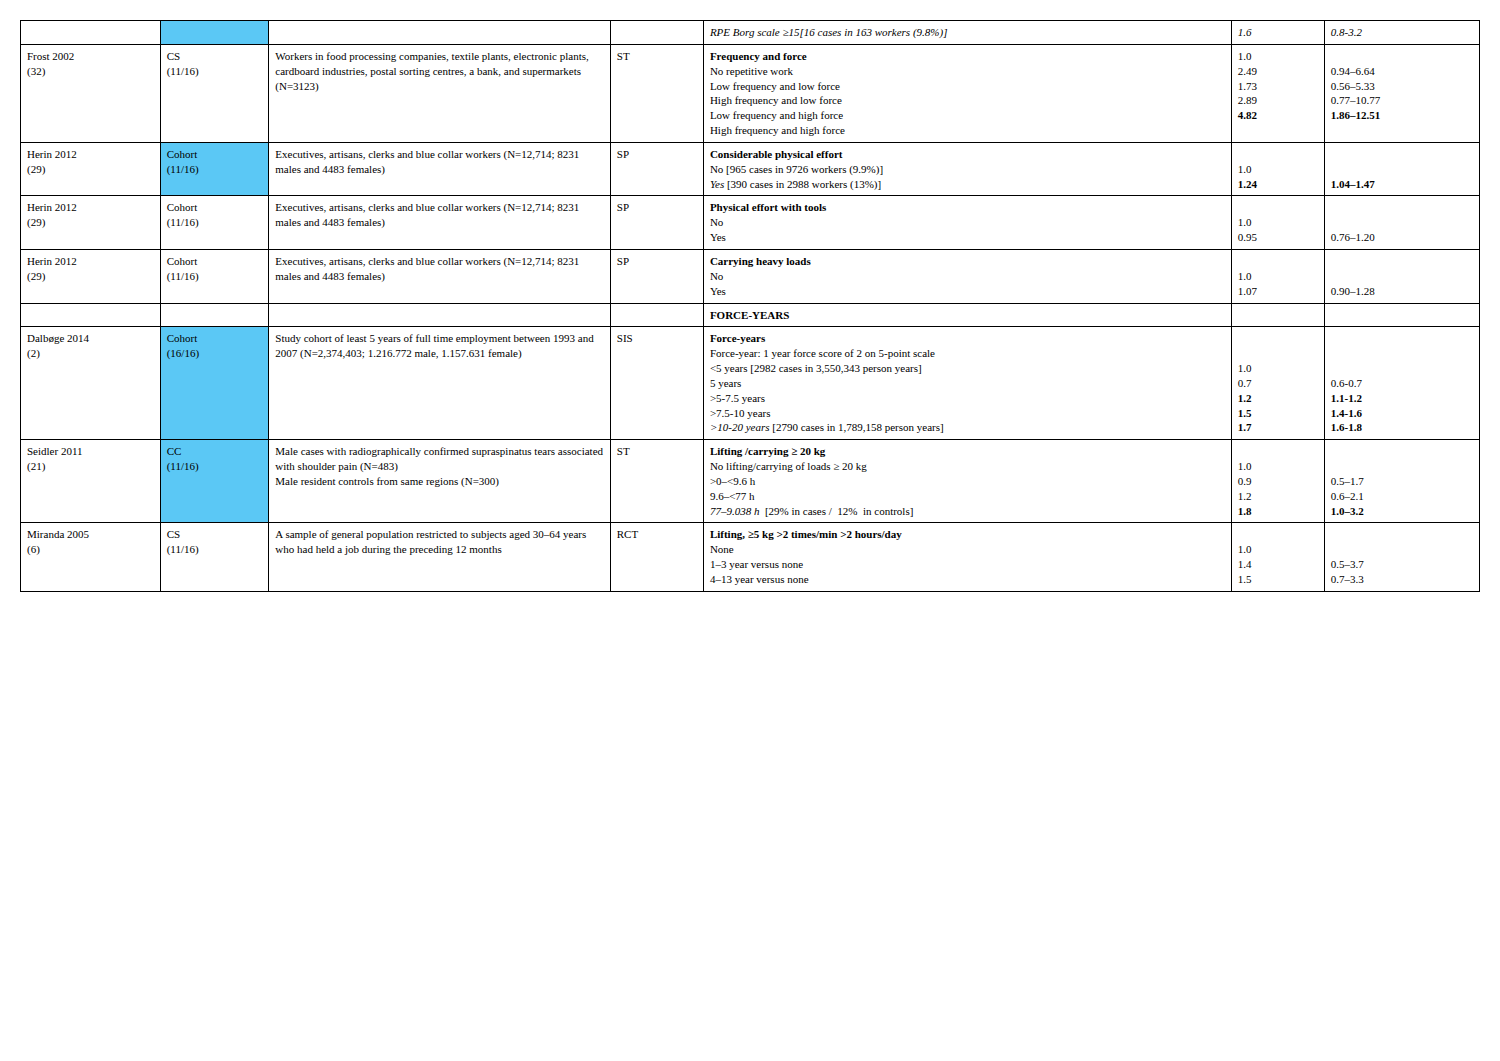| | | | | RPE Borg scale ≥15[16 cases in 163 workers (9.8%)] | 1.6 | 0.8-3.2 |
| Frost 2002 (32) | CS (11/16) | Workers in food processing companies, textile plants, electronic plants, cardboard industries, postal sorting centres, a bank, and supermarkets (N=3123) | ST | Frequency and force No repetitive work Low frequency and low force High frequency and low force Low frequency and high force High frequency and high force | 1.0 2.49 1.73 2.89 4.82 | 0.94–6.64 0.56–5.33 0.77–10.77 1.86–12.51 |
| Herin 2012 (29) | Cohort (11/16) | Executives, artisans, clerks and blue collar workers (N=12,714; 8231 males and 4483 females) | SP | Considerable physical effort No [965 cases in 9726 workers (9.9%)] Yes [390 cases in 2988 workers (13%)] | 1.0 1.24 | 1.04–1.47 |
| Herin 2012 (29) | Cohort (11/16) | Executives, artisans, clerks and blue collar workers (N=12,714; 8231 males and 4483 females) | SP | Physical effort with tools No Yes | 1.0 0.95 | 0.76–1.20 |
| Herin 2012 (29) | Cohort (11/16) | Executives, artisans, clerks and blue collar workers (N=12,714; 8231 males and 4483 females) | SP | Carrying heavy loads No Yes | 1.0 1.07 | 0.90–1.28 |
| | | | | FORCE-YEARS | | |
| Dalbøge 2014 (2) | Cohort (16/16) | Study cohort of least 5 years of full time employment between 1993 and 2007 (N=2,374,403; 1.216.772 male, 1.157.631 female) | SIS | Force-years Force-year: 1 year force score of 2 on 5-point scale <5 years [2982 cases in 3,550,343 person years] 5 years >5-7.5 years >7.5-10 years >10-20 years [2790 cases in 1,789,158 person years] | 1.0 0.7 1.2 1.5 1.7 | 0.6-0.7 1.1-1.2 1.4-1.6 1.6-1.8 |
| Seidler 2011 (21) | CC (11/16) | Male cases with radiographically confirmed supraspinatus tears associated with shoulder pain (N=483) Male resident controls from same regions (N=300) | ST | Lifting /carrying ≥ 20 kg No lifting/carrying of loads ≥ 20 kg >0–<9.6 h 9.6–<77 h 77–9.038 h [29% in cases / 12% in controls] | 1.0 0.9 1.2 1.8 | 0.5–1.7 0.6–2.1 1.0–3.2 |
| Miranda 2005 (6) | CS (11/16) | A sample of general population restricted to subjects aged 30–64 years who had held a job during the preceding 12 months | RCT | Lifting, ≥5 kg >2 times/min >2 hours/day None 1–3 year versus none 4–13 year versus none | 1.0 1.4 1.5 | 0.5–3.7 0.7–3.3 |